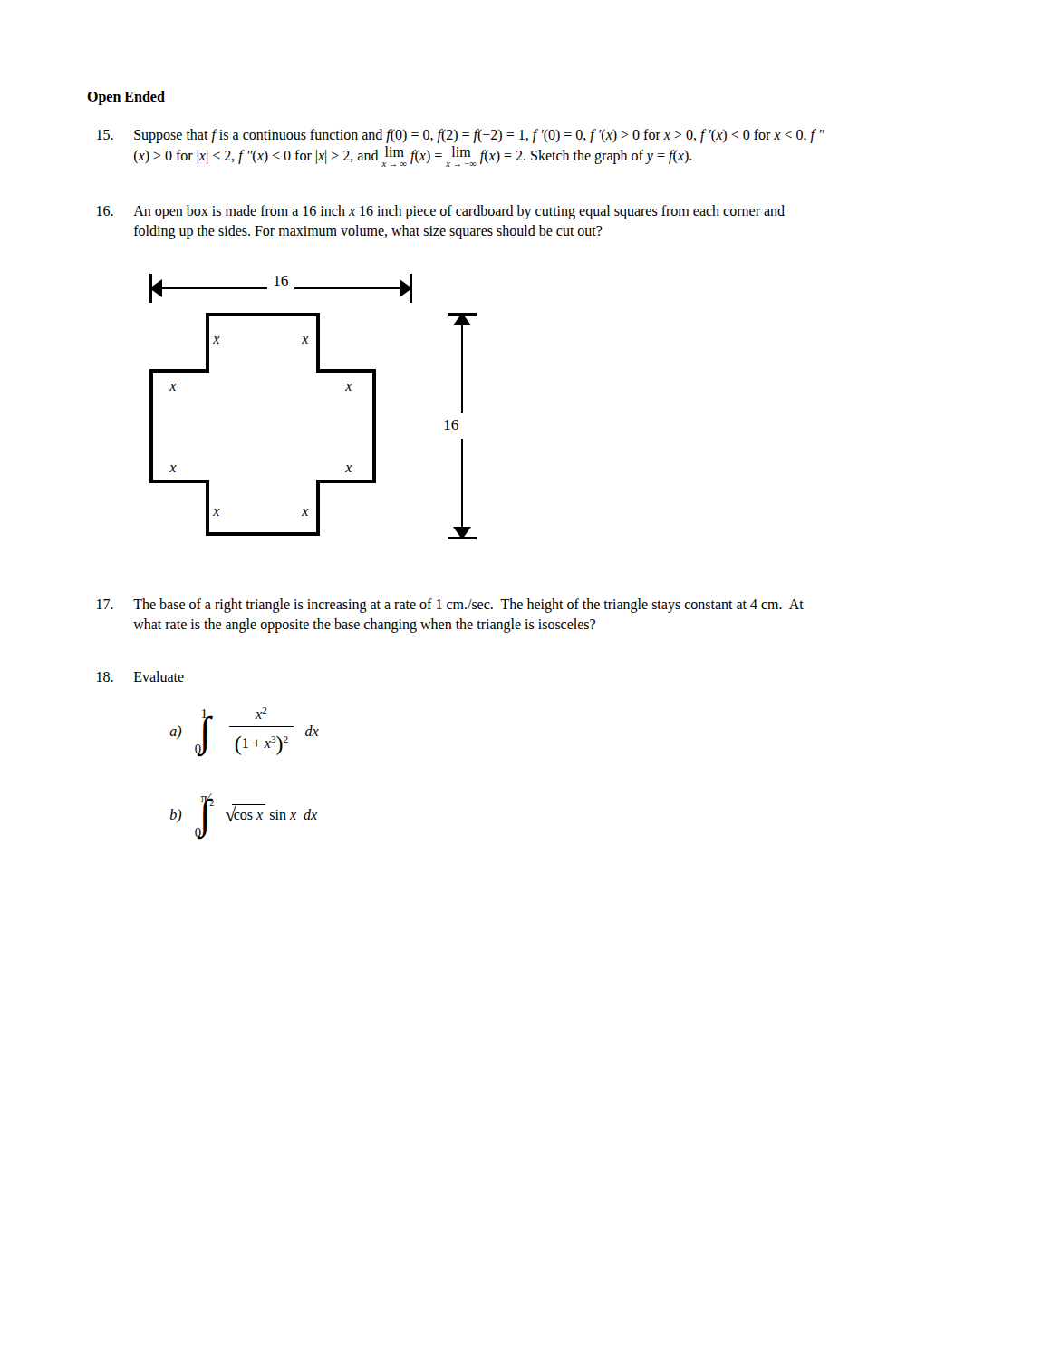Open Ended
15. Suppose that f is a continuous function and f(0) = 0, f(2) = f(−2) = 1, f ′(0) = 0, f ′(x) > 0 for x > 0, f ′(x) < 0 for x < 0, f ″(x) > 0 for |x| < 2, f ″(x) < 0 for |x| > 2, and lim x → ∞ f(x) = lim x → −∞ f(x) = 2. Sketch the graph of y = f(x).
16. An open box is made from a 16 inch x 16 inch piece of cardboard by cutting equal squares from each corner and folding up the sides. For maximum volume, what size squares should be cut out?
16
16
x
x
x
x
x
x
x
x
17. The base of a right triangle is increasing at a rate of 1 cm./sec. The height of the triangle stays constant at 4 cm. At what rate is the angle opposite the base changing when the triangle is isosceles?
18. Evaluate
a) ∫10 x2 (1 + x3)2 dx
b) ∫π⁄20 √cos x sin x dx